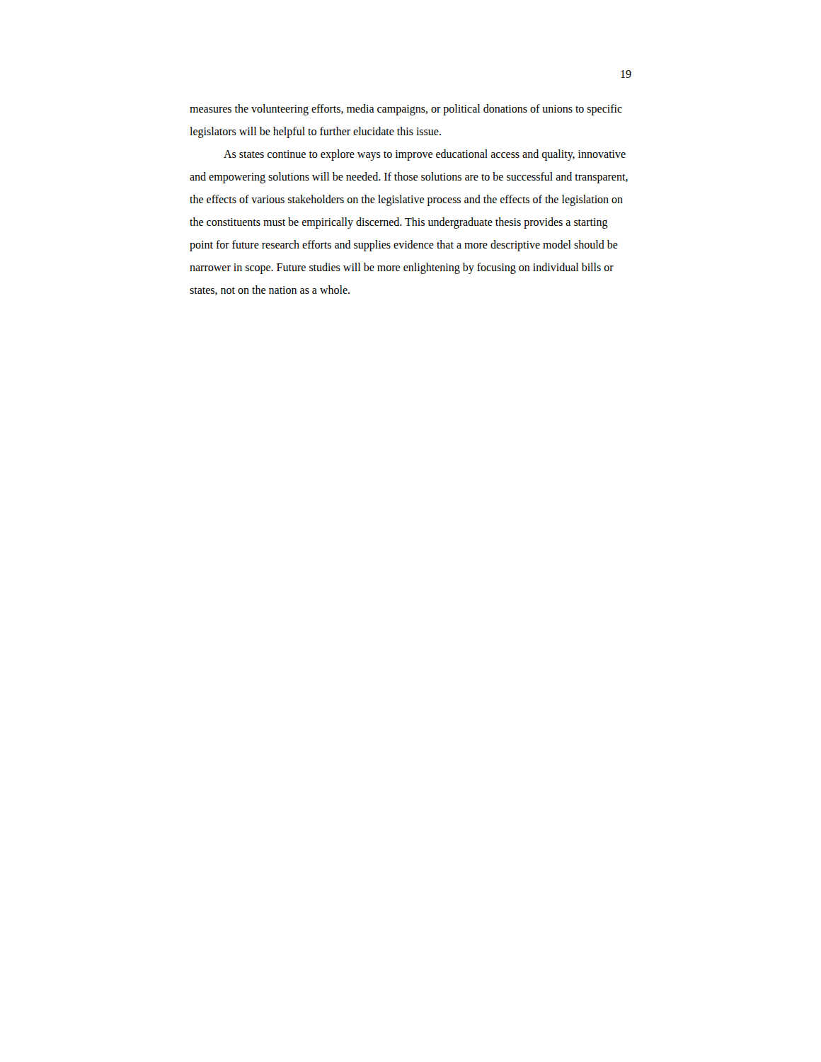19
measures the volunteering efforts, media campaigns, or political donations of unions to specific legislators will be helpful to further elucidate this issue.
As states continue to explore ways to improve educational access and quality, innovative and empowering solutions will be needed. If those solutions are to be successful and transparent, the effects of various stakeholders on the legislative process and the effects of the legislation on the constituents must be empirically discerned. This undergraduate thesis provides a starting point for future research efforts and supplies evidence that a more descriptive model should be narrower in scope. Future studies will be more enlightening by focusing on individual bills or states, not on the nation as a whole.